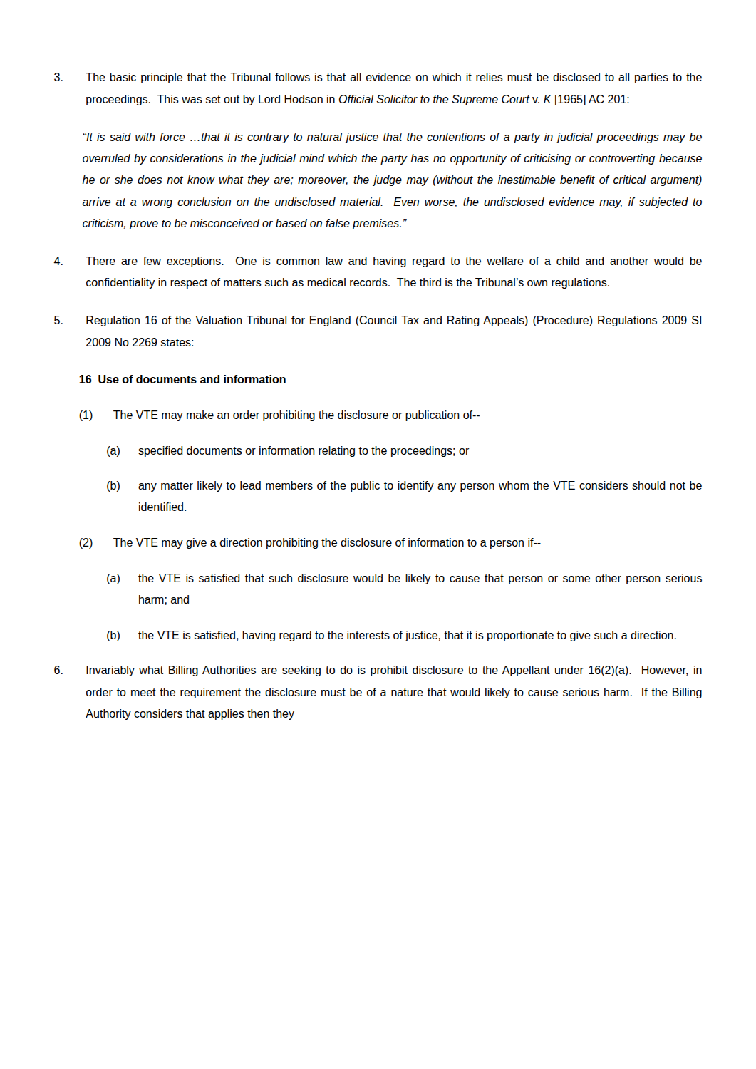3.
The basic principle that the Tribunal follows is that all evidence on which it relies must be disclosed to all parties to the proceedings. This was set out by Lord Hodson in Official Solicitor to the Supreme Court v. K [1965] AC 201:
“It is said with force …that it is contrary to natural justice that the contentions of a party in judicial proceedings may be overruled by considerations in the judicial mind which the party has no opportunity of criticising or controverting because he or she does not know what they are; moreover, the judge may (without the inestimable benefit of critical argument) arrive at a wrong conclusion on the undisclosed material. Even worse, the undisclosed evidence may, if subjected to criticism, prove to be misconceived or based on false premises.”
4.
There are few exceptions. One is common law and having regard to the welfare of a child and another would be confidentiality in respect of matters such as medical records. The third is the Tribunal’s own regulations.
5.
Regulation 16 of the Valuation Tribunal for England (Council Tax and Rating Appeals) (Procedure) Regulations 2009 SI 2009 No 2269 states:
16 Use of documents and information
(1)
The VTE may make an order prohibiting the disclosure or publication of--
(a)
specified documents or information relating to the proceedings; or
(b)
any matter likely to lead members of the public to identify any person whom the VTE considers should not be identified.
(2)
The VTE may give a direction prohibiting the disclosure of information to a person if--
(a)
the VTE is satisfied that such disclosure would be likely to cause that person or some other person serious harm; and
(b)
the VTE is satisfied, having regard to the interests of justice, that it is proportionate to give such a direction.
6.
Invariably what Billing Authorities are seeking to do is prohibit disclosure to the Appellant under 16(2)(a). However, in order to meet the requirement the disclosure must be of a nature that would likely to cause serious harm. If the Billing Authority considers that applies then they